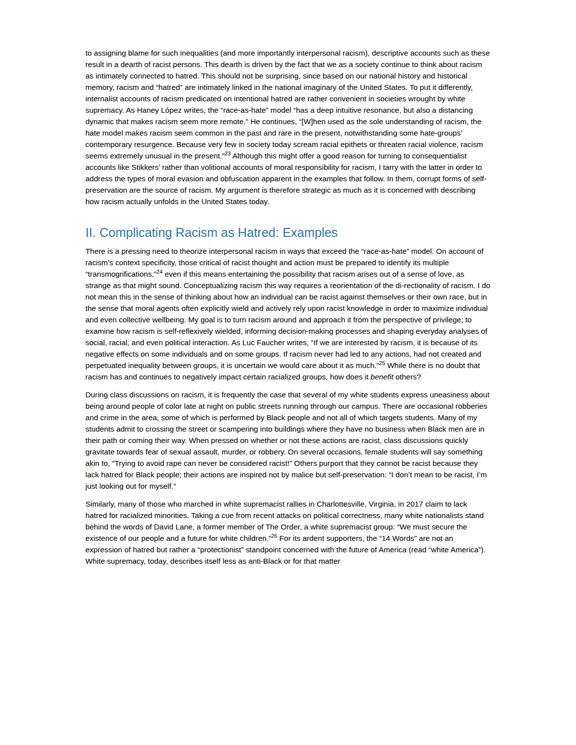to assigning blame for such inequalities (and more importantly interpersonal racism), descriptive accounts such as these result in a dearth of racist persons. This dearth is driven by the fact that we as a society continue to think about racism as intimately connected to hatred. This should not be surprising, since based on our national history and historical memory, racism and “hatred” are intimately linked in the national imaginary of the United States. To put it differently, internalist accounts of racism predicated on intentional hatred are rather convenient in societies wrought by white supremacy. As Haney López writes, the “race-as-hate” model “has a deep intuitive resonance, but also a distancing dynamic that makes racism seem more remote.” He continues, “[W]hen used as the sole understanding of racism, the hate model makes racism seem common in the past and rare in the present, notwithstanding some hate-groups’ contemporary resurgence. Because very few in society today scream racial epithets or threaten racial violence, racism seems extremely unusual in the present.”23 Although this might offer a good reason for turning to consequentialist accounts like Stikkers’ rather than volitional accounts of moral responsibility for racism, I tarry with the latter in order to address the types of moral evasion and obfuscation apparent in the examples that follow. In them, corrupt forms of self-preservation are the source of racism. My argument is therefore strategic as much as it is concerned with describing how racism actually unfolds in the United States today.
II. Complicating Racism as Hatred: Examples
There is a pressing need to theorize interpersonal racism in ways that exceed the “race-as-hate” model. On account of racism’s context specificity, those critical of racist thought and action must be prepared to identify its multiple “transmogrifications,”24 even if this means entertaining the possibility that racism arises out of a sense of love, as strange as that might sound. Conceptualizing racism this way requires a reorientation of the di-rectionality of racism. I do not mean this in the sense of thinking about how an individual can be racist against themselves or their own race, but in the sense that moral agents often explicitly wield and actively rely upon racist knowledge in order to maximize individual and even collective wellbeing. My goal is to turn racism around and approach it from the perspective of privilege; to examine how racism is self-reflexively wielded, informing decision-making processes and shaping everyday analyses of social, racial, and even political interaction. As Luc Faucher writes, “If we are interested by racism, it is because of its negative effects on some individuals and on some groups. If racism never had led to any actions, had not created and perpetuated inequality between groups, it is uncertain we would care about it as much.”25 While there is no doubt that racism has and continues to negatively impact certain racialized groups, how does it benefit others?
During class discussions on racism, it is frequently the case that several of my white students express uneasiness about being around people of color late at night on public streets running through our campus. There are occasional robberies and crime in the area, some of which is performed by Black people and not all of which targets students. Many of my students admit to crossing the street or scampering into buildings where they have no business when Black men are in their path or coming their way. When pressed on whether or not these actions are racist, class discussions quickly gravitate towards fear of sexual assault, murder, or robbery. On several occasions, female students will say something akin to, “Trying to avoid rape can never be considered racist!” Others purport that they cannot be racist because they lack hatred for Black people; their actions are inspired not by malice but self-preservation: “I don’t mean to be racist, I’m just looking out for myself.”
Similarly, many of those who marched in white supremacist rallies in Charlottesville, Virginia, in 2017 claim to lack hatred for racialized minorities. Taking a cue from recent attacks on political correctness, many white nationalists stand behind the words of David Lane, a former member of The Order, a white supremacist group: “We must secure the existence of our people and a future for white children.”26 For its ardent supporters, the “14 Words” are not an expression of hatred but rather a “protectionist” standpoint concerned with the future of America (read “white America”). White supremacy, today, describes itself less as anti-Black or for that matter